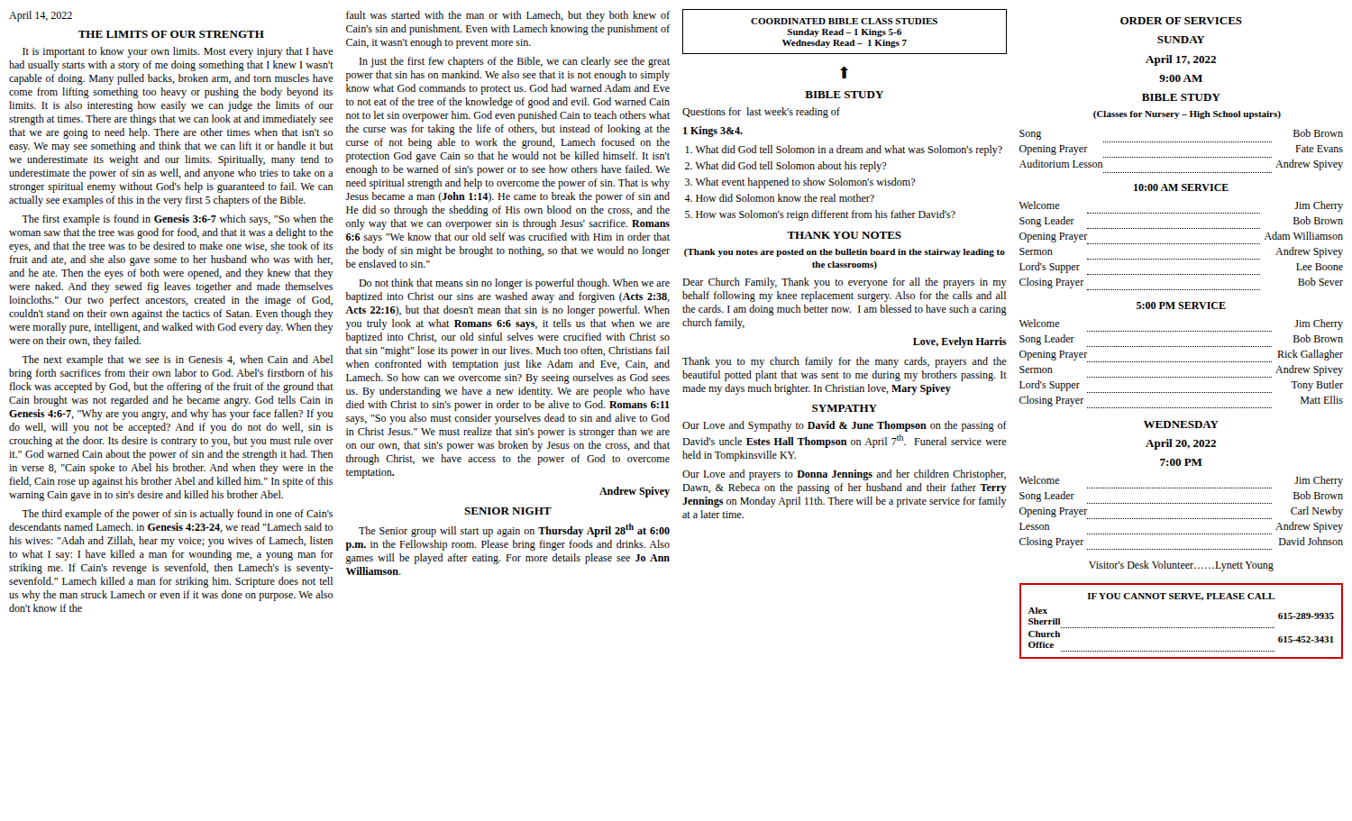April 14, 2022
THE LIMITS OF OUR STRENGTH
It is important to know your own limits. Most every injury that I have had usually starts with a story of me doing something that I knew I wasn't capable of doing. Many pulled backs, broken arm, and torn muscles have come from lifting something too heavy or pushing the body beyond its limits. It is also interesting how easily we can judge the limits of our strength at times. There are things that we can look at and immediately see that we are going to need help. There are other times when that isn't so easy. We may see something and think that we can lift it or handle it but we underestimate its weight and our limits. Spiritually, many tend to underestimate the power of sin as well, and anyone who tries to take on a stronger spiritual enemy without God's help is guaranteed to fail. We can actually see examples of this in the very first 5 chapters of the Bible.
The first example is found in Genesis 3:6-7 which says, "So when the woman saw that the tree was good for food, and that it was a delight to the eyes, and that the tree was to be desired to make one wise, she took of its fruit and ate, and she also gave some to her husband who was with her, and he ate. Then the eyes of both were opened, and they knew that they were naked. And they sewed fig leaves together and made themselves loincloths." Our two perfect ancestors, created in the image of God, couldn't stand on their own against the tactics of Satan. Even though they were morally pure, intelligent, and walked with God every day. When they were on their own, they failed.
The next example that we see is in Genesis 4, when Cain and Abel bring forth sacrifices from their own labor to God. Abel's firstborn of his flock was accepted by God, but the offering of the fruit of the ground that Cain brought was not regarded and he became angry. God tells Cain in Genesis 4:6-7, "Why are you angry, and why has your face fallen? If you do well, will you not be accepted? And if you do not do well, sin is crouching at the door. Its desire is contrary to you, but you must rule over it." God warned Cain about the power of sin and the strength it had. Then in verse 8, "Cain spoke to Abel his brother. And when they were in the field, Cain rose up against his brother Abel and killed him." In spite of this warning Cain gave in to sin's desire and killed his brother Abel.
The third example of the power of sin is actually found in one of Cain's descendants named Lamech. in Genesis 4:23-24, we read "Lamech said to his wives: "Adah and Zillah, hear my voice; you wives of Lamech, listen to what I say: I have killed a man for wounding me, a young man for striking me. If Cain's revenge is sevenfold, then Lamech's is seventy-sevenfold." Lamech killed a man for striking him. Scripture does not tell us why the man struck Lamech or even if it was done on purpose. We also don't know if the
fault was started with the man or with Lamech, but they both knew of Cain's sin and punishment. Even with Lamech knowing the punishment of Cain, it wasn't enough to prevent more sin.
In just the first few chapters of the Bible, we can clearly see the great power that sin has on mankind. We also see that it is not enough to simply know what God commands to protect us. God had warned Adam and Eve to not eat of the tree of the knowledge of good and evil. God warned Cain not to let sin overpower him. God even punished Cain to teach others what the curse was for taking the life of others, but instead of looking at the curse of not being able to work the ground, Lamech focused on the protection God gave Cain so that he would not be killed himself. It isn't enough to be warned of sin's power or to see how others have failed. We need spiritual strength and help to overcome the power of sin. That is why Jesus became a man (John 1:14). He came to break the power of sin and He did so through the shedding of His own blood on the cross, and the only way that we can overpower sin is through Jesus' sacrifice. Romans 6:6 says "We know that our old self was crucified with Him in order that the body of sin might be brought to nothing, so that we would no longer be enslaved to sin."
Do not think that means sin no longer is powerful though. When we are baptized into Christ our sins are washed away and forgiven (Acts 2:38, Acts 22:16), but that doesn't mean that sin is no longer powerful. When you truly look at what Romans 6:6 says, it tells us that when we are baptized into Christ, our old sinful selves were crucified with Christ so that sin "might" lose its power in our lives. Much too often, Christians fail when confronted with temptation just like Adam and Eve, Cain, and Lamech. So how can we overcome sin? By seeing ourselves as God sees us. By understanding we have a new identity. We are people who have died with Christ to sin's power in order to be alive to God. Romans 6:11 says, "So you also must consider yourselves dead to sin and alive to God in Christ Jesus." We must realize that sin's power is stronger than we are on our own, that sin's power was broken by Jesus on the cross, and that through Christ, we have access to the power of God to overcome temptation.
Andrew Spivey
SENIOR NIGHT
The Senior group will start up again on Thursday April 28th at 6:00 p.m. in the Fellowship room. Please bring finger foods and drinks. Also games will be played after eating. For more details please see Jo Ann Williamson.
COORDINATED BIBLE CLASS STUDIES Sunday Read – 1 Kings 5-6
Wednesday Read – 1 Kings 7
⬆
BIBLE STUDY
Questions for last week's reading of
1 Kings 3&4.
What did God tell Solomon in a dream and what was Solomon's reply?
What did God tell Solomon about his reply?
What event happened to show Solomon's wisdom?
How did Solomon know the real mother?
How was Solomon's reign different from his father David's?
THANK YOU NOTES
(Thank you notes are posted on the bulletin board in the stairway leading to the classrooms)
Dear Church Family, Thank you to everyone for all the prayers in my behalf following my knee replacement surgery. Also for the calls and all the cards. I am doing much better now. I am blessed to have such a caring church family,
Love, Evelyn Harris
Thank you to my church family for the many cards, prayers and the beautiful potted plant that was sent to me during my brothers passing. It made my days much brighter. In Christian love, Mary Spivey
SYMPATHY
Our Love and Sympathy to David & June Thompson on the passing of David's uncle Estes Hall Thompson on April 7th. Funeral service were held in Tompkinsville KY.
Our Love and prayers to Donna Jennings and her children Christopher, Dawn, & Rebeca on the passing of her husband and their father Terry Jennings on Monday April 11th. There will be a private service for family at a later time.
ORDER OF SERVICES
SUNDAY
April 17, 2022
9:00 AM
BIBLE STUDY
(Classes for Nursery – High School upstairs)
| Song | | Bob Brown |
| Opening Prayer | | Fate Evans |
| Auditorium Lesson | | Andrew Spivey |
10:00 AM SERVICE
| Welcome | | Jim Cherry |
| Song Leader | | Bob Brown |
| Opening Prayer | | Adam Williamson |
| Sermon | | Andrew Spivey |
| Lord's Supper | | Lee Boone |
| Closing Prayer | | Bob Sever |
5:00 PM SERVICE
| Welcome | | Jim Cherry |
| Song Leader | | Bob Brown |
| Opening Prayer | | Rick Gallagher |
| Sermon | | Andrew Spivey |
| Lord's Supper | | Tony Butler |
| Closing Prayer | | Matt Ellis |
WEDNESDAY
April 20, 2022
7:00 PM
| Welcome | | Jim Cherry |
| Song Leader | | Bob Brown |
| Opening Prayer | | Carl Newby |
| Lesson | | Andrew Spivey |
| Closing Prayer | | David Johnson |
Visitor's Desk Volunteer……Lynett Young
IF YOU CANNOT SERVE, PLEASE CALL
| Alex Sherrill | | 615-289-9935 |
| Church Office | | 615-452-3431 |